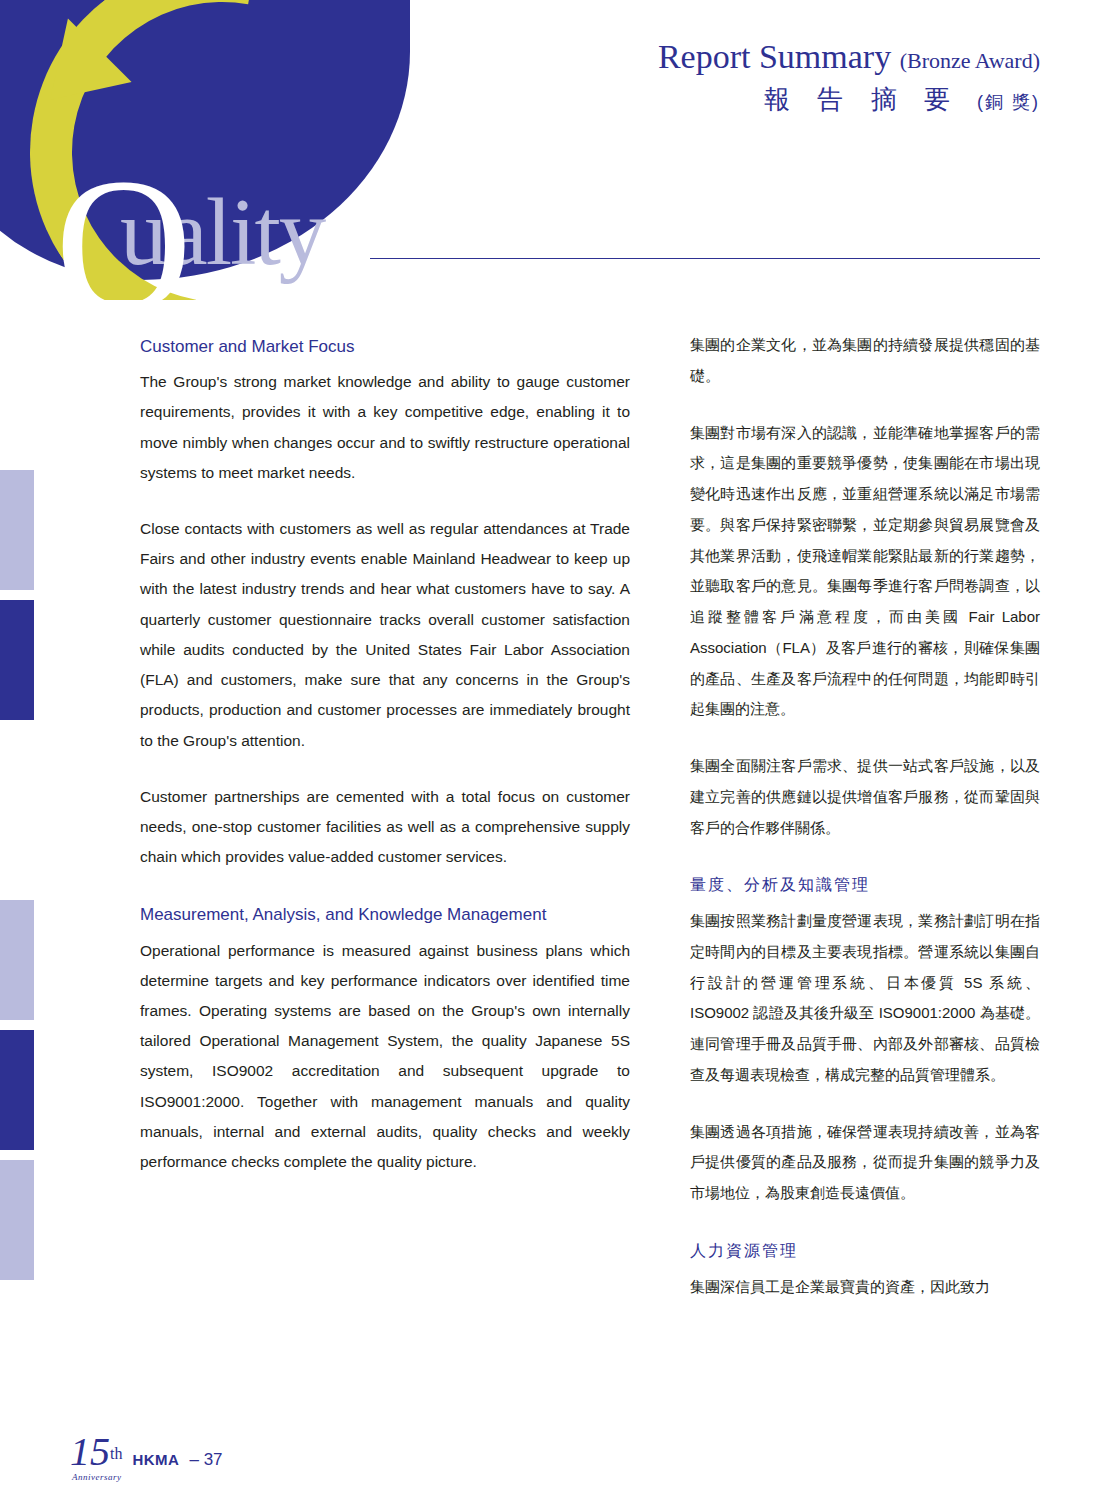uality
Q
Report Summary (Bronze Award)
報 告 摘 要 (銅 獎)
Customer and Market Focus
The Group's strong market knowledge and ability to gauge customer requirements, provides it with a key competitive edge, enabling it to move nimbly when changes occur and to swiftly restructure operational systems to meet market needs.
Close contacts with customers as well as regular attendances at Trade Fairs and other industry events enable Mainland Headwear to keep up with the latest industry trends and hear what customers have to say. A quarterly customer questionnaire tracks overall customer satisfaction while audits conducted by the United States Fair Labor Association (FLA) and customers, make sure that any concerns in the Group's products, production and customer processes are immediately brought to the Group's attention.
Customer partnerships are cemented with a total focus on customer needs, one-stop customer facilities as well as a comprehensive supply chain which provides value-added customer services.
Measurement, Analysis, and Knowledge Management
Operational performance is measured against business plans which determine targets and key performance indicators over identified time frames. Operating systems are based on the Group's own internally tailored Operational Management System, the quality Japanese 5S system, ISO9002 accreditation and subsequent upgrade to ISO9001:2000. Together with management manuals and quality manuals, internal and external audits, quality checks and weekly performance checks complete the quality picture.
集團的企業文化，並為集團的持續發展提供穩固的基礎。
集團對市場有深入的認識，並能準確地掌握客戶的需求，這是集團的重要競爭優勢，使集團能在市場出現變化時迅速作出反應，並重組營運系統以滿足市場需要。與客戶保持緊密聯繫，並定期參與貿易展覽會及其他業界活動，使飛達帽業能緊貼最新的行業趨勢，並聽取客戶的意見。集團每季進行客戶問卷調查，以追蹤整體客戶滿意程度，而由美國 Fair Labor Association（FLA）及客戶進行的審核，則確保集團的產品、生產及客戶流程中的任何問題，均能即時引起集團的注意。
集團全面關注客戶需求、提供一站式客戶設施，以及建立完善的供應鏈以提供增值客戶服務，從而鞏固與客戶的合作夥伴關係。
量度、分析及知識管理
集團按照業務計劃量度營運表現，業務計劃訂明在指定時間內的目標及主要表現指標。營運系統以集團自行設計的營運管理系統、日本優質 5S 系統、ISO9002 認證及其後升級至 ISO9001:2000 為基礎。連同管理手冊及品質手冊、內部及外部審核、品質檢查及每週表現檢查，構成完整的品質管理體系。
集團透過各項措施，確保營運表現持續改善，並為客戶提供優質的產品及服務，從而提升集團的競爭力及市場地位，為股東創造長遠價值。
人力資源管理
集團深信員工是企業最寶貴的資產，因此致力
15 th Anniversary
HKMA
– 37